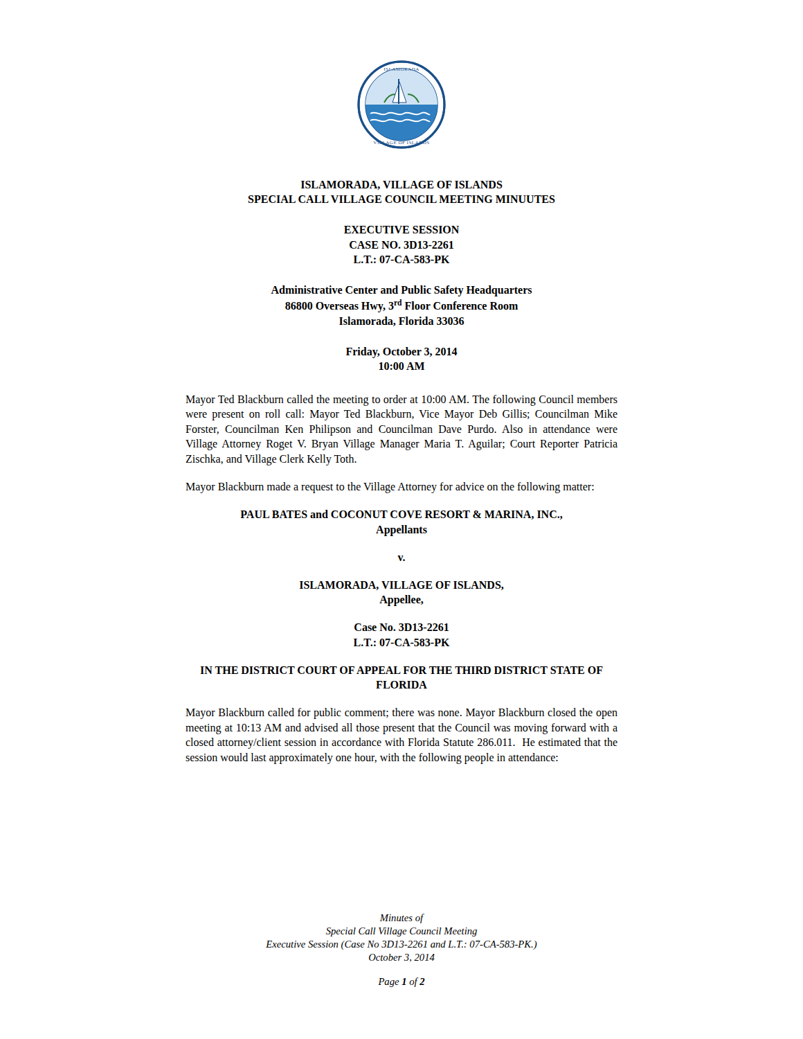ISLAMORADA VILLAGE OF ISLANDS
ISLAMORADA, VILLAGE OF ISLANDS
SPECIAL CALL VILLAGE COUNCIL MEETING MINUUTES
EXECUTIVE SESSION
CASE NO. 3D13-2261
L.T.: 07-CA-583-PK
Administrative Center and Public Safety Headquarters
86800 Overseas Hwy, 3rd Floor Conference Room
Islamorada, Florida 33036
Friday, October 3, 2014
10:00 AM
Mayor Ted Blackburn called the meeting to order at 10:00 AM. The following Council members were present on roll call: Mayor Ted Blackburn, Vice Mayor Deb Gillis; Councilman Mike Forster, Councilman Ken Philipson and Councilman Dave Purdo. Also in attendance were Village Attorney Roget V. Bryan Village Manager Maria T. Aguilar; Court Reporter Patricia Zischka, and Village Clerk Kelly Toth.
Mayor Blackburn made a request to the Village Attorney for advice on the following matter:
PAUL BATES and COCONUT COVE RESORT & MARINA, INC.,
Appellants
v.
ISLAMORADA, VILLAGE OF ISLANDS,
Appellee,
Case No. 3D13-2261
L.T.: 07-CA-583-PK
IN THE DISTRICT COURT OF APPEAL FOR THE THIRD DISTRICT STATE OF FLORIDA
Mayor Blackburn called for public comment; there was none. Mayor Blackburn closed the open meeting at 10:13 AM and advised all those present that the Council was moving forward with a closed attorney/client session in accordance with Florida Statute 286.011. He estimated that the session would last approximately one hour, with the following people in attendance:
Minutes of
Special Call Village Council Meeting
Executive Session (Case No 3D13-2261 and L.T.: 07-CA-583-PK.)
October 3, 2014
Page 1 of 2